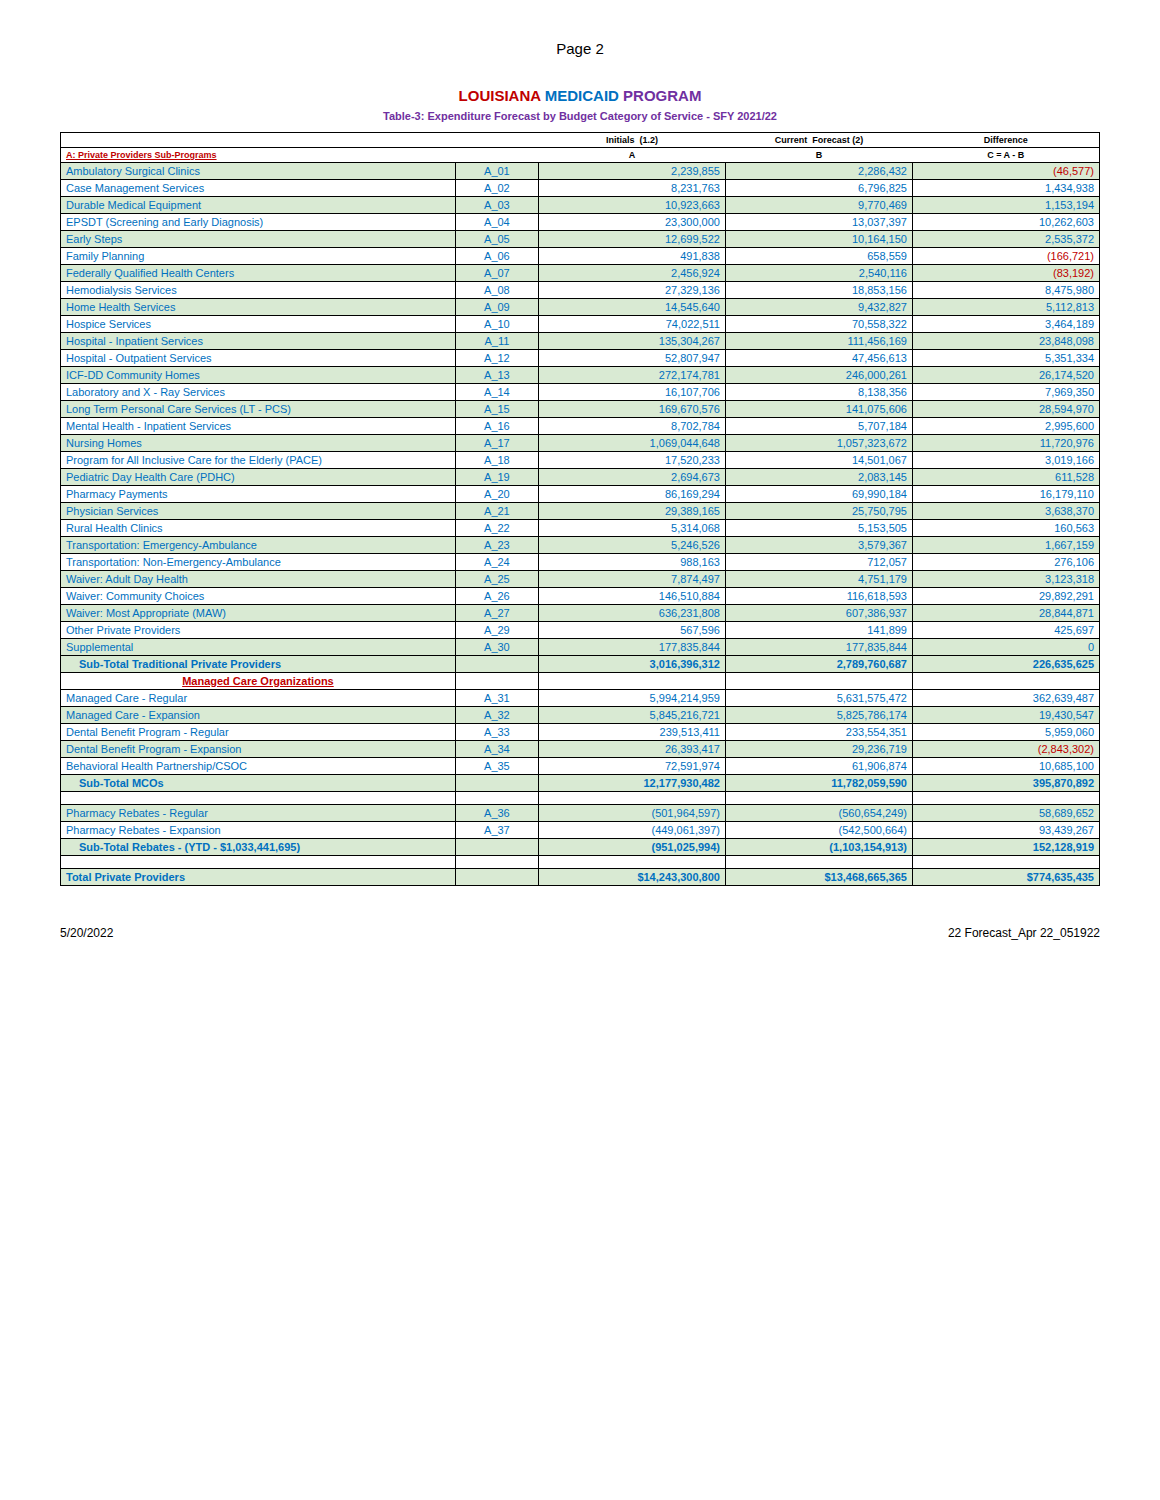Page 2
LOUISIANA MEDICAID PROGRAM
Table-3: Expenditure Forecast by Budget Category of Service - SFY 2021/22
| | | Initials (1.2) | Current Forecast (2) | Difference |
| --- | --- | --- | --- | --- |
| A: Private Providers Sub-Programs | | A | B | C = A - B |
| Ambulatory Surgical Clinics | A_01 | 2,239,855 | 2,286,432 | (46,577) |
| Case Management Services | A_02 | 8,231,763 | 6,796,825 | 1,434,938 |
| Durable Medical Equipment | A_03 | 10,923,663 | 9,770,469 | 1,153,194 |
| EPSDT (Screening and Early Diagnosis) | A_04 | 23,300,000 | 13,037,397 | 10,262,603 |
| Early Steps | A_05 | 12,699,522 | 10,164,150 | 2,535,372 |
| Family Planning | A_06 | 491,838 | 658,559 | (166,721) |
| Federally Qualified Health Centers | A_07 | 2,456,924 | 2,540,116 | (83,192) |
| Hemodialysis Services | A_08 | 27,329,136 | 18,853,156 | 8,475,980 |
| Home Health Services | A_09 | 14,545,640 | 9,432,827 | 5,112,813 |
| Hospice Services | A_10 | 74,022,511 | 70,558,322 | 3,464,189 |
| Hospital - Inpatient Services | A_11 | 135,304,267 | 111,456,169 | 23,848,098 |
| Hospital - Outpatient Services | A_12 | 52,807,947 | 47,456,613 | 5,351,334 |
| ICF-DD Community Homes | A_13 | 272,174,781 | 246,000,261 | 26,174,520 |
| Laboratory and X - Ray Services | A_14 | 16,107,706 | 8,138,356 | 7,969,350 |
| Long Term Personal Care Services (LT - PCS) | A_15 | 169,670,576 | 141,075,606 | 28,594,970 |
| Mental Health - Inpatient Services | A_16 | 8,702,784 | 5,707,184 | 2,995,600 |
| Nursing Homes | A_17 | 1,069,044,648 | 1,057,323,672 | 11,720,976 |
| Program for All Inclusive Care for the Elderly (PACE) | A_18 | 17,520,233 | 14,501,067 | 3,019,166 |
| Pediatric Day Health Care (PDHC) | A_19 | 2,694,673 | 2,083,145 | 611,528 |
| Pharmacy Payments | A_20 | 86,169,294 | 69,990,184 | 16,179,110 |
| Physician Services | A_21 | 29,389,165 | 25,750,795 | 3,638,370 |
| Rural Health Clinics | A_22 | 5,314,068 | 5,153,505 | 160,563 |
| Transportation: Emergency-Ambulance | A_23 | 5,246,526 | 3,579,367 | 1,667,159 |
| Transportation: Non-Emergency-Ambulance | A_24 | 988,163 | 712,057 | 276,106 |
| Waiver: Adult Day Health | A_25 | 7,874,497 | 4,751,179 | 3,123,318 |
| Waiver: Community Choices | A_26 | 146,510,884 | 116,618,593 | 29,892,291 |
| Waiver: Most Appropriate (MAW) | A_27 | 636,231,808 | 607,386,937 | 28,844,871 |
| Other Private Providers | A_29 | 567,596 | 141,899 | 425,697 |
| Supplemental | A_30 | 177,835,844 | 177,835,844 | 0 |
| Sub-Total Traditional Private Providers | | 3,016,396,312 | 2,789,760,687 | 226,635,625 |
| Managed Care Organizations | | | | |
| Managed Care - Regular | A_31 | 5,994,214,959 | 5,631,575,472 | 362,639,487 |
| Managed Care - Expansion | A_32 | 5,845,216,721 | 5,825,786,174 | 19,430,547 |
| Dental Benefit Program - Regular | A_33 | 239,513,411 | 233,554,351 | 5,959,060 |
| Dental Benefit Program - Expansion | A_34 | 26,393,417 | 29,236,719 | (2,843,302) |
| Behavioral Health Partnership/CSOC | A_35 | 72,591,974 | 61,906,874 | 10,685,100 |
| Sub-Total MCOs | | 12,177,930,482 | 11,782,059,590 | 395,870,892 |
| Pharmacy Rebates - Regular | A_36 | (501,964,597) | (560,654,249) | 58,689,652 |
| Pharmacy Rebates - Expansion | A_37 | (449,061,397) | (542,500,664) | 93,439,267 |
| Sub-Total Rebates - (YTD - $1,033,441,695) | | (951,025,994) | (1,103,154,913) | 152,128,919 |
| Total Private Providers | | $14,243,300,800 | $13,468,665,365 | $774,635,435 |
5/20/2022
22 Forecast_Apr 22_051922